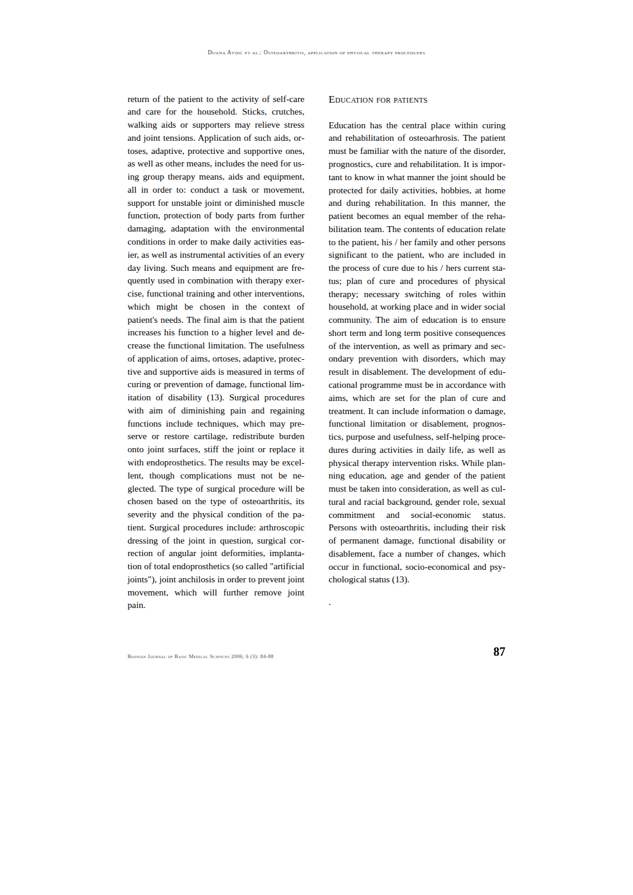Dijana Avdić et al.: Osteoarthritis, application of physical therapy proceduers
return of the patient to the activity of self-care and care for the household. Sticks, crutches, walking aids or supporters may relieve stress and joint tensions. Application of such aids, ortoses, adaptive, protective and supportive ones, as well as other means, includes the need for using group therapy means, aids and equipment, all in order to: conduct a task or movement, support for unstable joint or diminished muscle function, protection of body parts from further damaging, adaptation with the environmental conditions in order to make daily activities easier, as well as instrumental activities of an every day living. Such means and equipment are frequently used in combination with therapy exercise, functional training and other interventions, which might be chosen in the context of patient's needs. The final aim is that the patient increases his function to a higher level and decrease the functional limitation. The usefulness of application of aims, ortoses, adaptive, protective and supportive aids is measured in terms of curing or prevention of damage, functional limitation of disability (13). Surgical procedures with aim of diminishing pain and regaining functions include techniques, which may preserve or restore cartilage, redistribute burden onto joint surfaces, stiff the joint or replace it with endoprosthetics. The results may be excellent, though complications must not be neglected. The type of surgical procedure will be chosen based on the type of osteoarthritis, its severity and the physical condition of the patient. Surgical procedures include: arthroscopic dressing of the joint in question, surgical correction of angular joint deformities, implantation of total endoprosthetics (so called "artificial joints"), joint anchilosis in order to prevent joint movement, which will further remove joint pain.
Education for patients
Education has the central place within curing and rehabilitation of osteoarhrosis. The patient must be familiar with the nature of the disorder, prognostics, cure and rehabilitation. It is important to know in what manner the joint should be protected for daily activities, hobbies, at home and during rehabilitation. In this manner, the patient becomes an equal member of the rehabilitation team. The contents of education relate to the patient, his / her family and other persons significant to the patient, who are included in the process of cure due to his / hers current status; plan of cure and procedures of physical therapy; necessary switching of roles within household, at working place and in wider social community. The aim of education is to ensure short term and long term positive consequences of the intervention, as well as primary and secondary prevention with disorders, which may result in disablement. The development of educational programme must be in accordance with aims, which are set for the plan of cure and treatment. It can include information o damage, functional limitation or disablement, prognostics, purpose and usefulness, self-helping procedures during activities in daily life, as well as physical therapy intervention risks. While planning education, age and gender of the patient must be taken into consideration, as well as cultural and racial background, gender role, sexual commitment and social-economic status. Persons with osteoarthritis, including their risk of permanent damage, functional disability or disablement, face a number of changes, which occur in functional, socio-economical and psychological status (13).
.
Bosnian Journal of Basic Medical Sciences 2006; 6 (3): 84-88
87